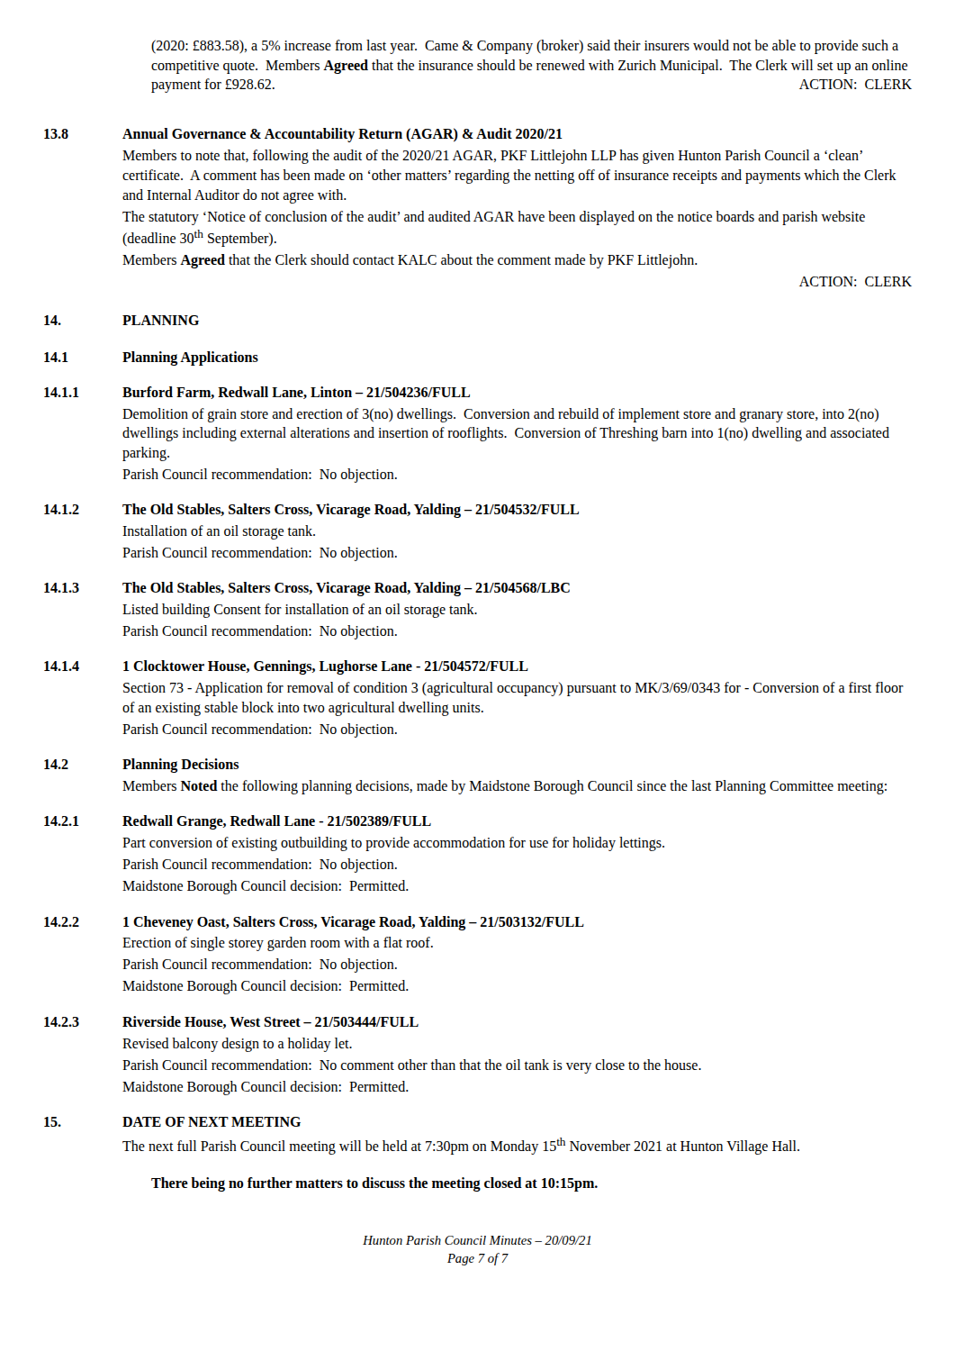(2020: £883.58), a 5% increase from last year. Came & Company (broker) said their insurers would not be able to provide such a competitive quote. Members Agreed that the insurance should be renewed with Zurich Municipal. The Clerk will set up an online payment for £928.62.ACTION: CLERK
13.8
Annual Governance & Accountability Return (AGAR) & Audit 2020/21
Members to note that, following the audit of the 2020/21 AGAR, PKF Littlejohn LLP has given Hunton Parish Council a ‘clean’ certificate. A comment has been made on ‘other matters’ regarding the netting off of insurance receipts and payments which the Clerk and Internal Auditor do not agree with.
The statutory ‘Notice of conclusion of the audit’ and audited AGAR have been displayed on the notice boards and parish website (deadline 30th September).
Members Agreed that the Clerk should contact KALC about the comment made by PKF Littlejohn.
ACTION: CLERK
14.
PLANNING
14.1
Planning Applications
14.1.1
Burford Farm, Redwall Lane, Linton – 21/504236/FULL
Demolition of grain store and erection of 3(no) dwellings. Conversion and rebuild of implement store and granary store, into 2(no) dwellings including external alterations and insertion of rooflights. Conversion of Threshing barn into 1(no) dwelling and associated parking.
Parish Council recommendation: No objection.
14.1.2
The Old Stables, Salters Cross, Vicarage Road, Yalding – 21/504532/FULL
Installation of an oil storage tank.
Parish Council recommendation: No objection.
14.1.3
The Old Stables, Salters Cross, Vicarage Road, Yalding – 21/504568/LBC
Listed building Consent for installation of an oil storage tank.
Parish Council recommendation: No objection.
14.1.4
1 Clocktower House, Gennings, Lughorse Lane - 21/504572/FULL
Section 73 - Application for removal of condition 3 (agricultural occupancy) pursuant to MK/3/69/0343 for - Conversion of a first floor of an existing stable block into two agricultural dwelling units.
Parish Council recommendation: No objection.
14.2
Planning Decisions
Members Noted the following planning decisions, made by Maidstone Borough Council since the last Planning Committee meeting:
14.2.1
Redwall Grange, Redwall Lane - 21/502389/FULL
Part conversion of existing outbuilding to provide accommodation for use for holiday lettings.
Parish Council recommendation: No objection.
Maidstone Borough Council decision: Permitted.
14.2.2
1 Cheveney Oast, Salters Cross, Vicarage Road, Yalding – 21/503132/FULL
Erection of single storey garden room with a flat roof.
Parish Council recommendation: No objection.
Maidstone Borough Council decision: Permitted.
14.2.3
Riverside House, West Street – 21/503444/FULL
Revised balcony design to a holiday let.
Parish Council recommendation: No comment other than that the oil tank is very close to the house.
Maidstone Borough Council decision: Permitted.
15.
DATE OF NEXT MEETING
The next full Parish Council meeting will be held at 7:30pm on Monday 15th November 2021 at Hunton Village Hall.
There being no further matters to discuss the meeting closed at 10:15pm.
Hunton Parish Council Minutes – 20/09/21
Page 7 of 7